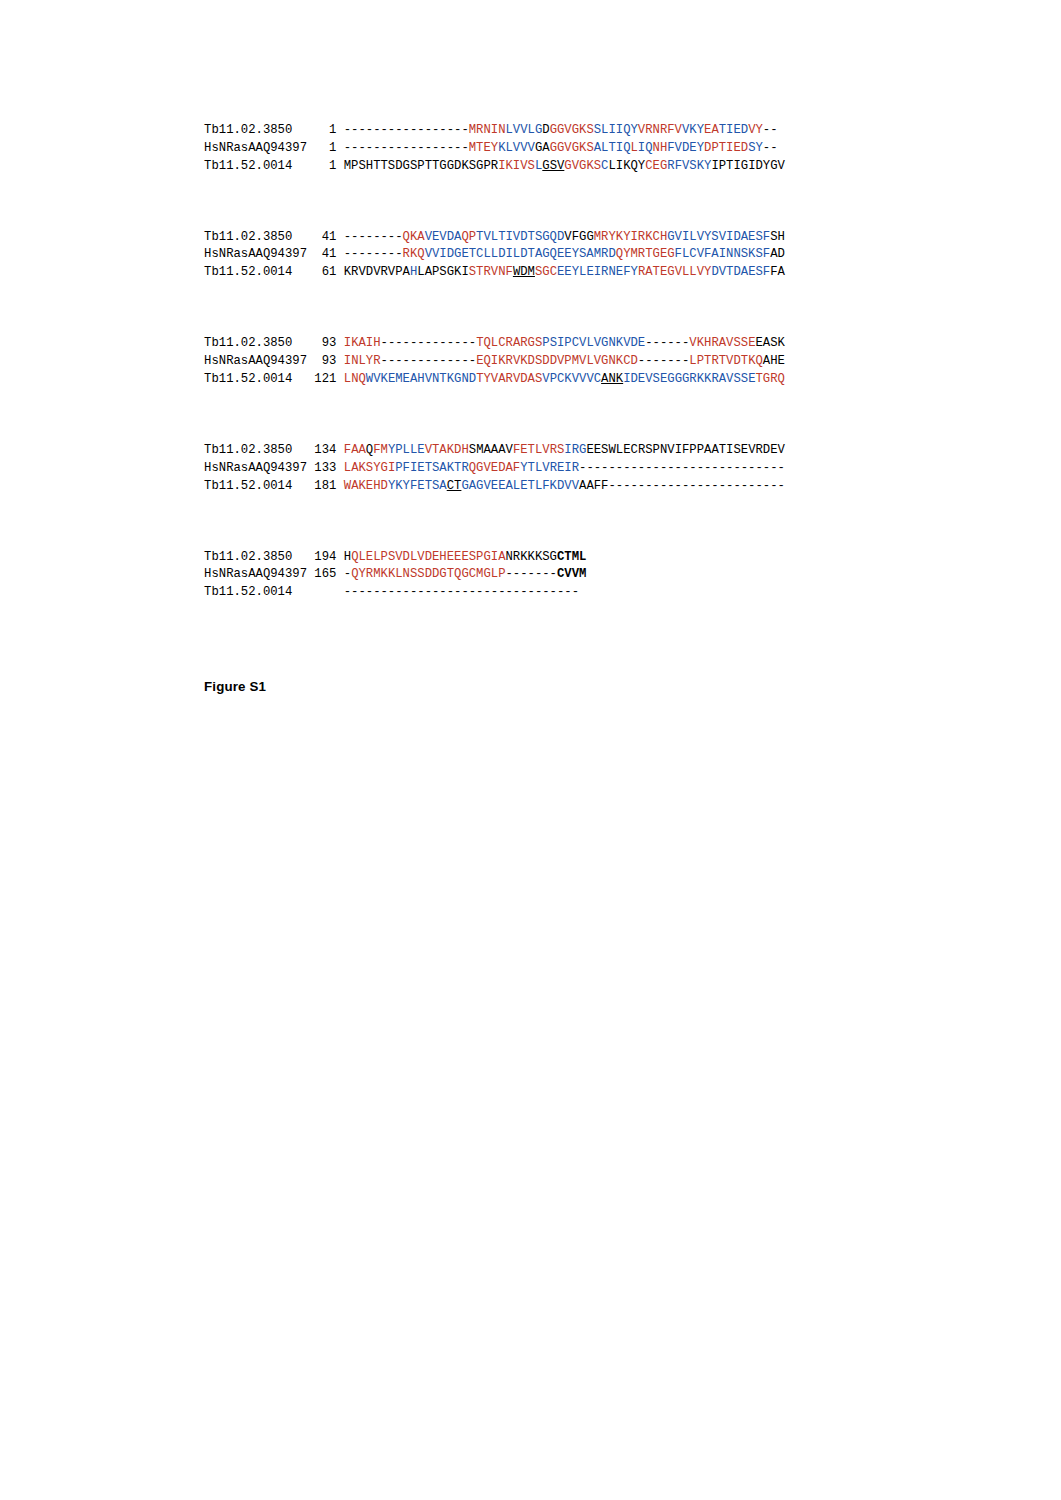Tb11.02.3850 1 -----------------MRNIN LVVLG DGGVGKS SLIIQY VRNRFV VKY EA TIED VY-- HsNRasAAQ94397 1 -----------------MTEY KLVVV GA GGVGKS ALTIQ LIQ NH FVDEY DPTIED SY-- Tb11.52.0014 1 MPSHTTSDGSPTTGGDKSGPR IKIVS LGSV GVGKS CLIKQY CEG RFVSKY IPTIGIDYGV
Tb11.02.3850 41 --------QKA VEVDA QP TVLTIVDTSGQD VFGG MRYKYIRKCH GVILVYSVIDAESF SH HsNRasAAQ94397 41 --------RKQ VVIDGETCLLDILDTAGQEEYSAMRD QYMRTGEG FLCVFAINNSKSF AD Tb11.52.0014 61 KRVDVRVPA HLAPSGKI STRVNF WDM SGC EEYLEIRNEFY RATEGVLLVY DVTDAESF FA
Tb11.02.3850 93 IKAIH-------------TQLCRARGS PSIPCVLVGNKVDE------VKHRAVSSE EASK HsNRasAAQ94397 93 INLYR-------------EQIKRVKDSDDVPMVLVGNKCD-------LPTRTVDTKQ AHE Tb11.52.0014 121 LNQ WVKEMEAHVNTKGND TYVARVDAS VPCKVVVC ANK IDEVSEGGGRKKRAVSSE TGRQ
Tb11.02.3850 134 FAA QFM YPLLE VTAKDH SMAAAV FETLVRS IRG EESWLECRSPNVIFPPAATISEVRDEV HsNRasAAQ94397 133 LAKSYGI PFIETSAKTR QGVEDAF YTLVREIR---------------------------- Tb11.52.0014 181 WAKEHD YKYFETSA CT GAGVEEALETLFKDVV AAFF------------------------
Tb11.02.3850 194 H QLELPSVDLVDEHEEESPGIA NRKKKSG CTML HsNRasAAQ94397 165 -QYRMKKLNSSDDGTQGCMGLP-------CVVM Tb11.52.0014 --------------------------------
Figure S1